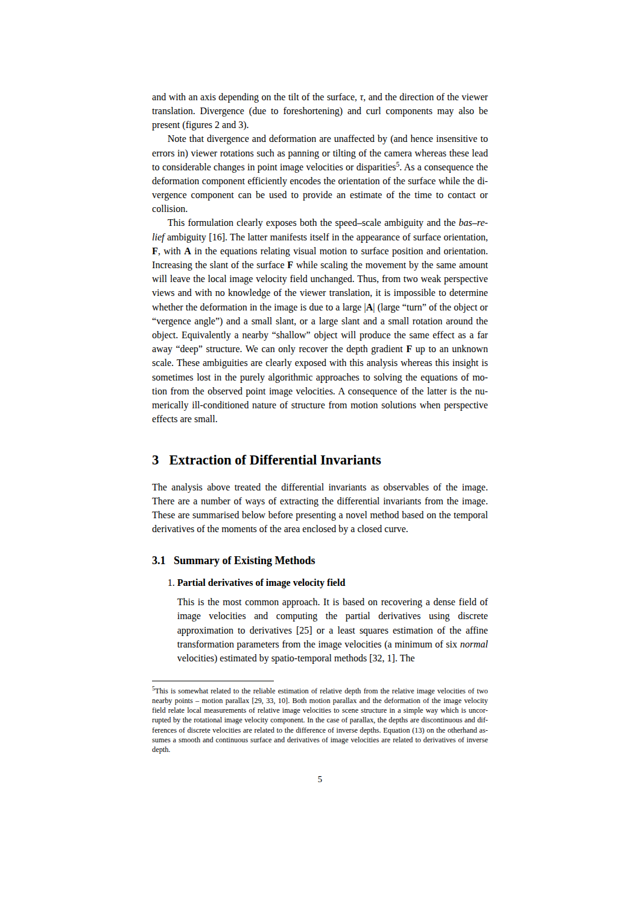and with an axis depending on the tilt of the surface, τ, and the direction of the viewer translation. Divergence (due to foreshortening) and curl components may also be present (figures 2 and 3).
Note that divergence and deformation are unaffected by (and hence insensitive to errors in) viewer rotations such as panning or tilting of the camera whereas these lead to considerable changes in point image velocities or disparities5. As a consequence the deformation component efficiently encodes the orientation of the surface while the divergence component can be used to provide an estimate of the time to contact or collision.
This formulation clearly exposes both the speed–scale ambiguity and the bas–relief ambiguity [16]. The latter manifests itself in the appearance of surface orientation, F, with A in the equations relating visual motion to surface position and orientation. Increasing the slant of the surface F while scaling the movement by the same amount will leave the local image velocity field unchanged. Thus, from two weak perspective views and with no knowledge of the viewer translation, it is impossible to determine whether the deformation in the image is due to a large |A| (large “turn” of the object or “vergence angle”) and a small slant, or a large slant and a small rotation around the object. Equivalently a nearby “shallow” object will produce the same effect as a far away “deep” structure. We can only recover the depth gradient F up to an unknown scale. These ambiguities are clearly exposed with this analysis whereas this insight is sometimes lost in the purely algorithmic approaches to solving the equations of motion from the observed point image velocities. A consequence of the latter is the numerically ill-conditioned nature of structure from motion solutions when perspective effects are small.
3 Extraction of Differential Invariants
The analysis above treated the differential invariants as observables of the image. There are a number of ways of extracting the differential invariants from the image. These are summarised below before presenting a novel method based on the temporal derivatives of the moments of the area enclosed by a closed curve.
3.1 Summary of Existing Methods
Partial derivatives of image velocity field
This is the most common approach. It is based on recovering a dense field of image velocities and computing the partial derivatives using discrete approximation to derivatives [25] or a least squares estimation of the affine transformation parameters from the image velocities (a minimum of six normal velocities) estimated by spatio-temporal methods [32, 1]. The
5This is somewhat related to the reliable estimation of relative depth from the relative image velocities of two nearby points – motion parallax [29, 33, 10]. Both motion parallax and the deformation of the image velocity field relate local measurements of relative image velocities to scene structure in a simple way which is uncorrupted by the rotational image velocity component. In the case of parallax, the depths are discontinuous and differences of discrete velocities are related to the difference of inverse depths. Equation (13) on the otherhand assumes a smooth and continuous surface and derivatives of image velocities are related to derivatives of inverse depth.
5